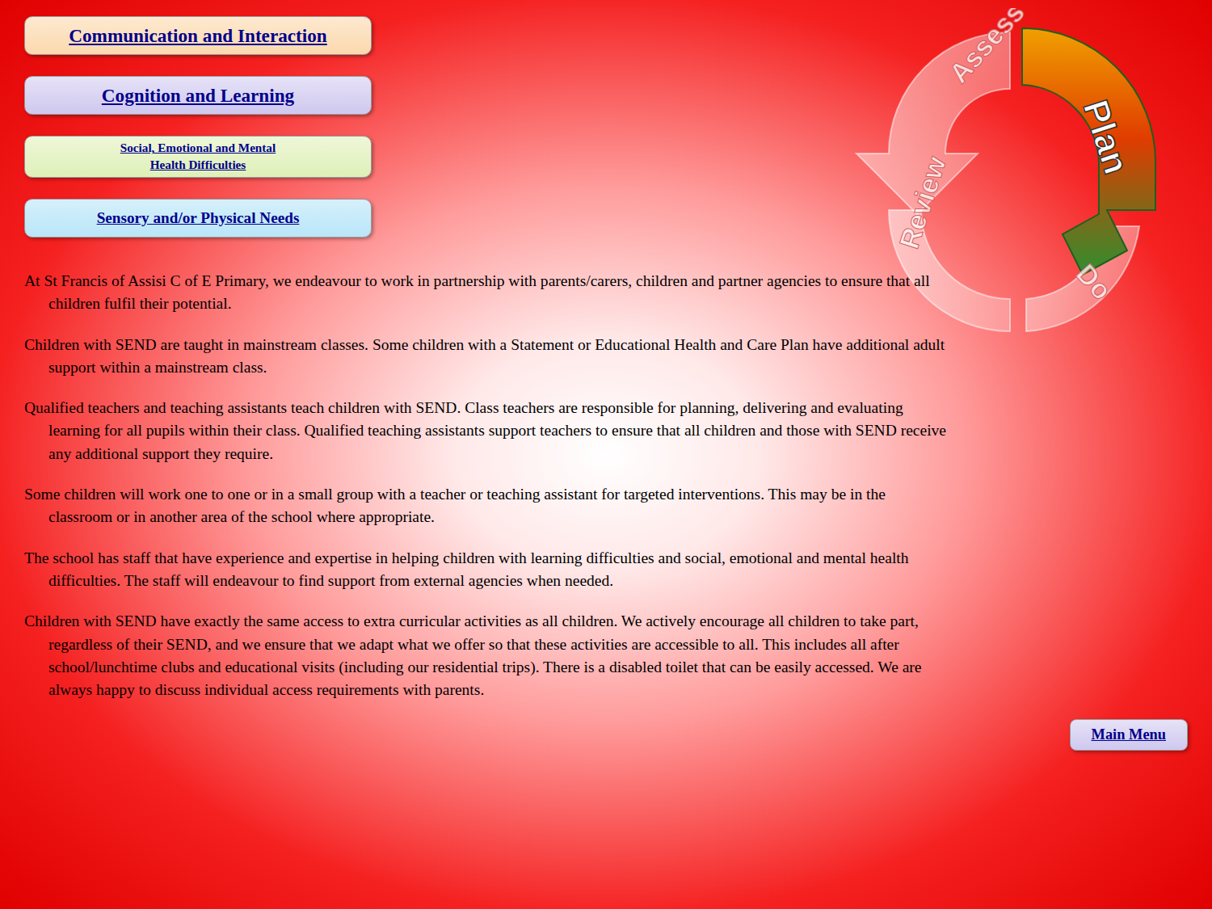Assess Plan Review Do
Communication and Interaction Cognition and Learning Social, Emotional and Mental Health Difficulties Sensory and/or Physical Needs
At St Francis of Assisi C of E Primary, we endeavour to work in partnership with parents/carers, children and partner agencies to ensure that allchildren fulfil their potential.
Children with SEND are taught in mainstream classes. Some children with a Statement or Educational Health and Care Plan have additional adultsupport within a mainstream class.
Qualified teachers and teaching assistants teach children with SEND. Class teachers are responsible for planning, delivering and evaluatinglearning for all pupils within their class. Qualified teaching assistants support teachers to ensure that all children and those with SEND receive any additional support they require.
Some children will work one to one or in a small group with a teacher or teaching assistant for targeted interventions. This may be in theclassroom or in another area of the school where appropriate.
The school has staff that have experience and expertise in helping children with learning difficulties and social, emotional and mental healthdifficulties. The staff will endeavour to find support from external agencies when needed.
Children with SEND have exactly the same access to extra curricular activities as all children. We actively encourage all children to take part,regardless of their SEND, and we ensure that we adapt what we offer so that these activities are accessible to all. This includes all after school/lunchtime clubs and educational visits (including our residential trips). There is a disabled toilet that can be easily accessed. We are always happy to discuss individual access requirements with parents.
Main Menu